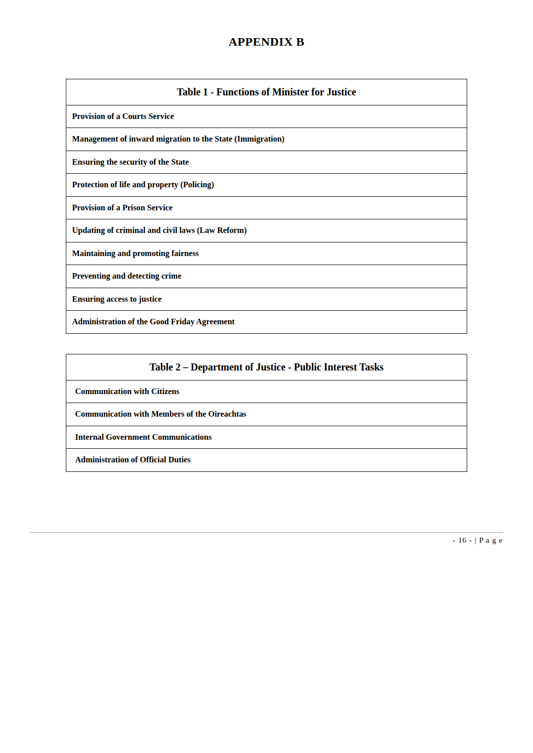APPENDIX B
Table 1 - Functions of Minister for Justice
| Provision of a Courts Service |
| Management of inward migration to the State (Immigration) |
| Ensuring the security of the State |
| Protection of life and property (Policing) |
| Provision of a Prison Service |
| Updating of criminal and civil laws (Law Reform) |
| Maintaining and promoting fairness |
| Preventing and detecting crime |
| Ensuring access to justice |
| Administration of the Good Friday Agreement |
Table 2 – Department of Justice - Public Interest Tasks
| Communication with Citizens |
| Communication with Members of the Oireachtas |
| Internal Government Communications |
| Administration of Official Duties |
- 16 - | P a g e